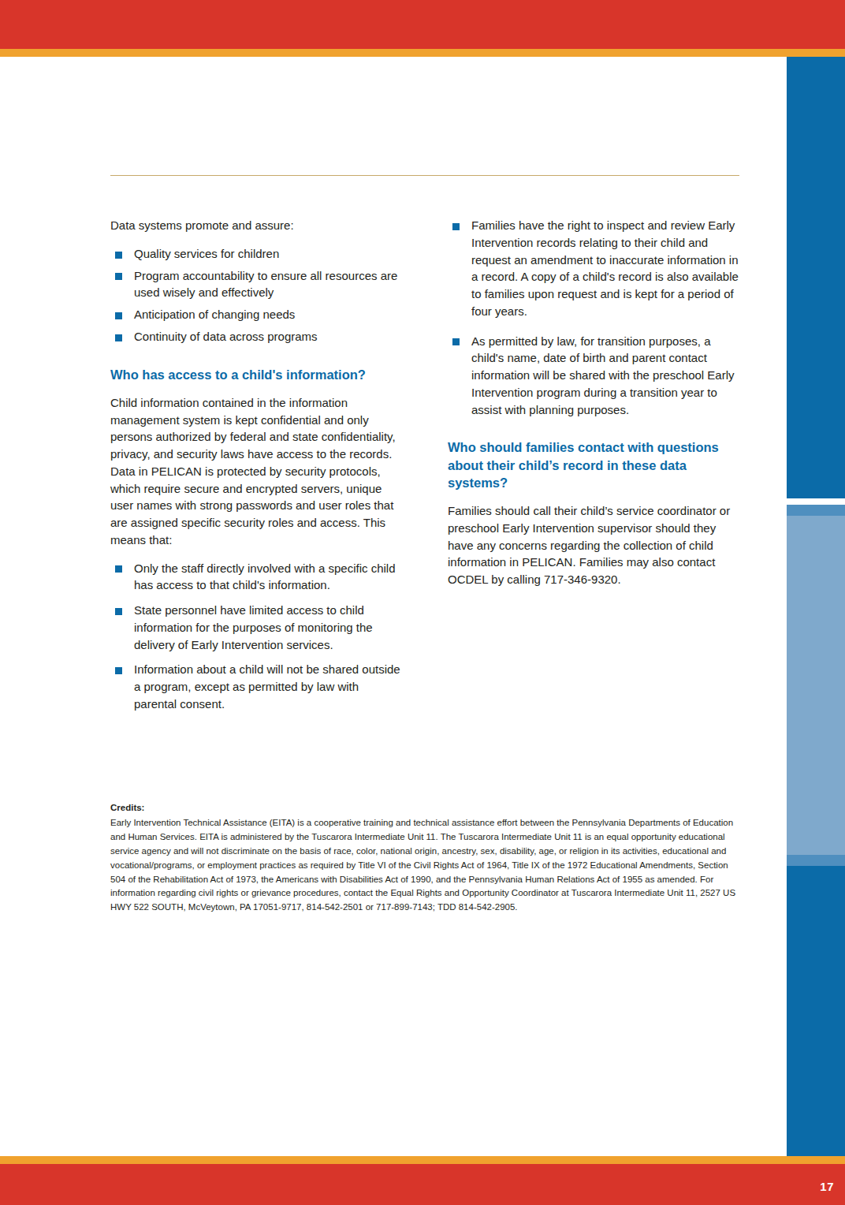Data systems promote and assure:
Quality services for children
Program accountability to ensure all resources are used wisely and effectively
Anticipation of changing needs
Continuity of data across programs
Who has access to a child's information?
Child information contained in the information management system is kept confidential and only persons authorized by federal and state confidentiality, privacy, and security laws have access to the records. Data in PELICAN is protected by security protocols, which require secure and encrypted servers, unique user names with strong passwords and user roles that are assigned specific security roles and access. This means that:
Only the staff directly involved with a specific child has access to that child's information.
State personnel have limited access to child information for the purposes of monitoring the delivery of Early Intervention services.
Information about a child will not be shared outside a program, except as permitted by law with parental consent.
Families have the right to inspect and review Early Intervention records relating to their child and request an amendment to inaccurate information in a record. A copy of a child's record is also available to families upon request and is kept for a period of four years.
As permitted by law, for transition purposes, a child's name, date of birth and parent contact information will be shared with the preschool Early Intervention program during a transition year to assist with planning purposes.
Who should families contact with questions about their child’s record in these data systems?
Families should call their child’s service coordinator or preschool Early Intervention supervisor should they have any concerns regarding the collection of child information in PELICAN. Families may also contact OCDEL by calling 717-346-9320.
Credits: Early Intervention Technical Assistance (EITA) is a cooperative training and technical assistance effort between the Pennsylvania Departments of Education and Human Services. EITA is administered by the Tuscarora Intermediate Unit 11. The Tuscarora Intermediate Unit 11 is an equal opportunity educational service agency and will not discriminate on the basis of race, color, national origin, ancestry, sex, disability, age, or religion in its activities, educational and vocational/programs, or employment practices as required by Title VI of the Civil Rights Act of 1964, Title IX of the 1972 Educational Amendments, Section 504 of the Rehabilitation Act of 1973, the Americans with Disabilities Act of 1990, and the Pennsylvania Human Relations Act of 1955 as amended. For information regarding civil rights or grievance procedures, contact the Equal Rights and Opportunity Coordinator at Tuscarora Intermediate Unit 11, 2527 US HWY 522 SOUTH, McVeytown, PA 17051-9717, 814-542-2501 or 717-899-7143; TDD 814-542-2905.
17